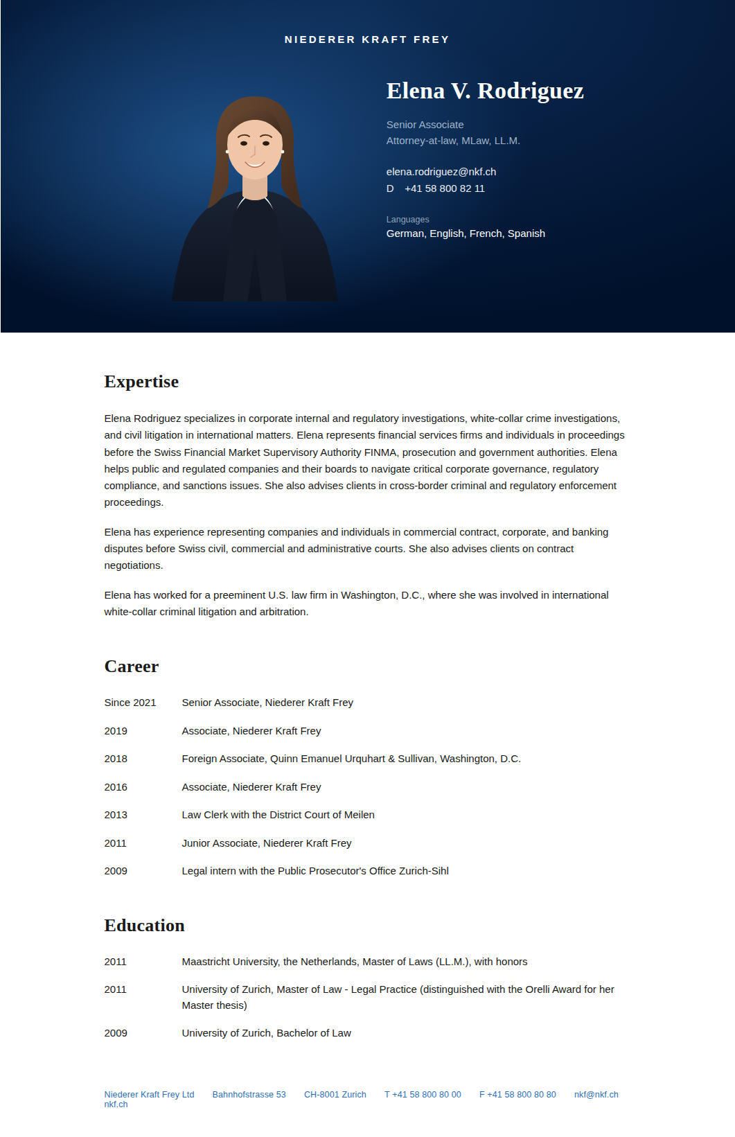Niederer Kraft Frey
Elena V. Rodriguez
Senior Associate
Attorney-at-law, MLaw, LL.M.
elena.rodriguez@nkf.ch
D +41 58 800 82 11
Languages
German, English, French, Spanish
Expertise
Elena Rodriguez specializes in corporate internal and regulatory investigations, white-collar crime investigations, and civil litigation in international matters. Elena represents financial services firms and individuals in proceedings before the Swiss Financial Market Supervisory Authority FINMA, prosecution and government authorities. Elena helps public and regulated companies and their boards to navigate critical corporate governance, regulatory compliance, and sanctions issues. She also advises clients in cross-border criminal and regulatory enforcement proceedings.
Elena has experience representing companies and individuals in commercial contract, corporate, and banking disputes before Swiss civil, commercial and administrative courts. She also advises clients on contract negotiations.
Elena has worked for a preeminent U.S. law firm in Washington, D.C., where she was involved in international white-collar criminal litigation and arbitration.
Career
| Since 2021 | Senior Associate, Niederer Kraft Frey |
| 2019 | Associate, Niederer Kraft Frey |
| 2018 | Foreign Associate, Quinn Emanuel Urquhart & Sullivan, Washington, D.C. |
| 2016 | Associate, Niederer Kraft Frey |
| 2013 | Law Clerk with the District Court of Meilen |
| 2011 | Junior Associate, Niederer Kraft Frey |
| 2009 | Legal intern with the Public Prosecutor's Office Zurich-Sihl |
Education
| 2011 | Maastricht University, the Netherlands, Master of Laws (LL.M.), with honors |
| 2011 | University of Zurich, Master of Law - Legal Practice (distinguished with the Orelli Award for her Master thesis) |
| 2009 | University of Zurich, Bachelor of Law |
Niederer Kraft Frey Ltd Bahnhofstrasse 53 CH-8001 Zurich T +41 58 800 80 00 F +41 58 800 80 80 nkf@nkf.ch nkf.ch